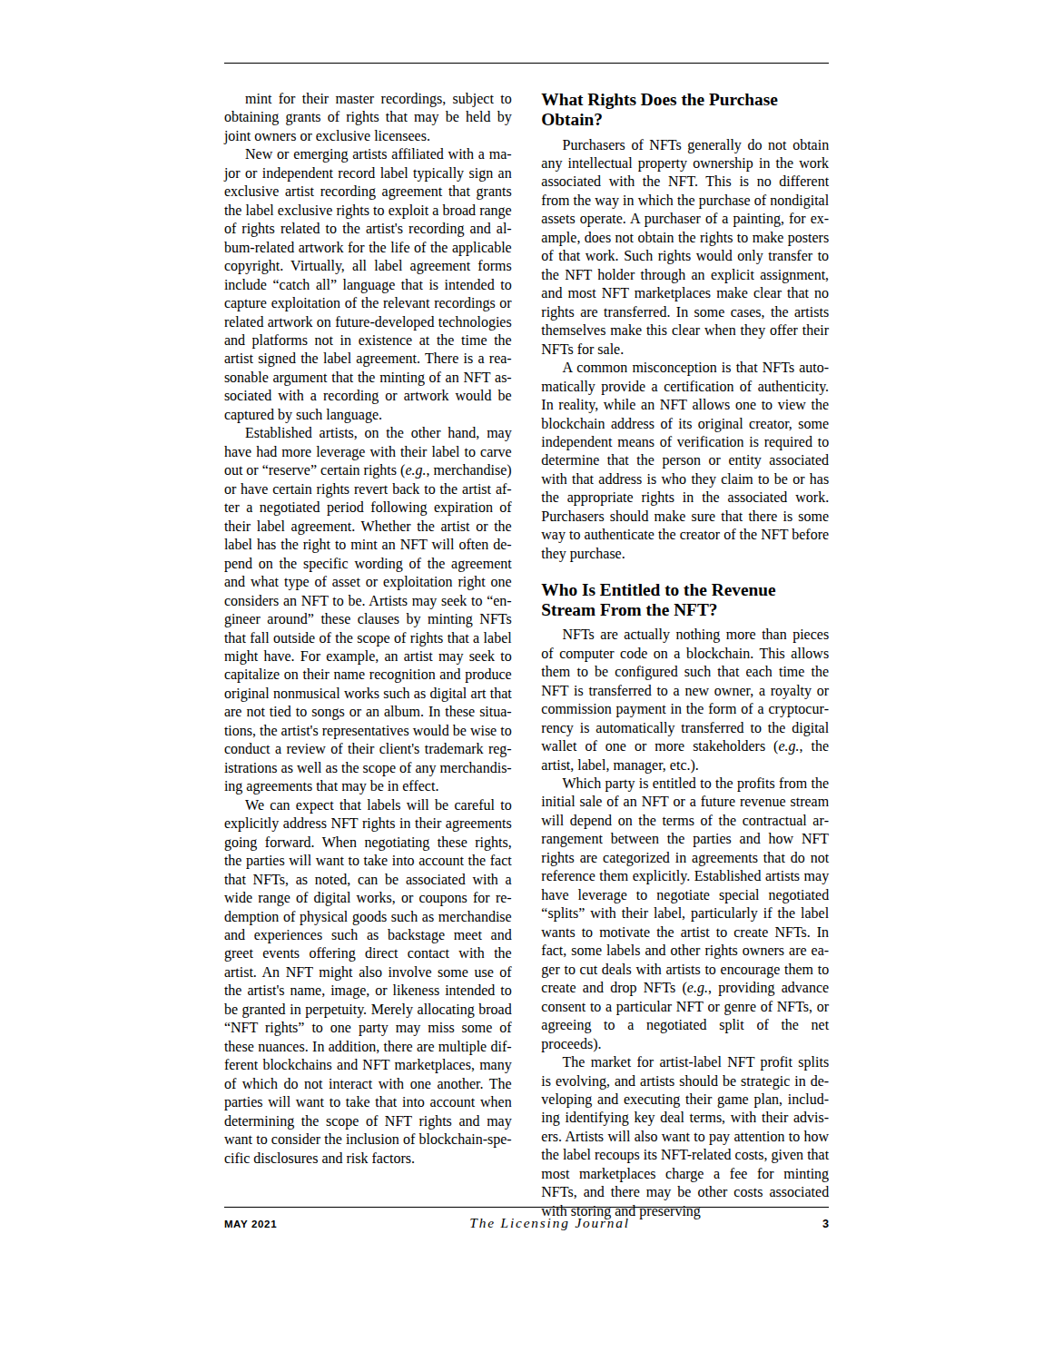mint for their master recordings, subject to obtaining grants of rights that may be held by joint owners or exclusive licensees.
New or emerging artists affiliated with a major or independent record label typically sign an exclusive artist recording agreement that grants the label exclusive rights to exploit a broad range of rights related to the artist's recording and album-related artwork for the life of the applicable copyright. Virtually, all label agreement forms include “catch all” language that is intended to capture exploitation of the relevant recordings or related artwork on future-developed technologies and platforms not in existence at the time the artist signed the label agreement. There is a reasonable argument that the minting of an NFT associated with a recording or artwork would be captured by such language.
Established artists, on the other hand, may have had more leverage with their label to carve out or “reserve” certain rights (e.g., merchandise) or have certain rights revert back to the artist after a negotiated period following expiration of their label agreement. Whether the artist or the label has the right to mint an NFT will often depend on the specific wording of the agreement and what type of asset or exploitation right one considers an NFT to be. Artists may seek to “engineer around” these clauses by minting NFTs that fall outside of the scope of rights that a label might have. For example, an artist may seek to capitalize on their name recognition and produce original nonmusical works such as digital art that are not tied to songs or an album. In these situations, the artist's representatives would be wise to conduct a review of their client's trademark registrations as well as the scope of any merchandising agreements that may be in effect.
We can expect that labels will be careful to explicitly address NFT rights in their agreements going forward. When negotiating these rights, the parties will want to take into account the fact that NFTs, as noted, can be associated with a wide range of digital works, or coupons for redemption of physical goods such as merchandise and experiences such as backstage meet and greet events offering direct contact with the artist. An NFT might also involve some use of the artist's name, image, or likeness intended to be granted in perpetuity. Merely allocating broad “NFT rights” to one party may miss some of these nuances. In addition, there are multiple different blockchains and NFT marketplaces, many of which do not interact with one another. The parties will want to take that into account when determining the scope of NFT rights and may want to consider the inclusion of blockchain-specific disclosures and risk factors.
What Rights Does the Purchase Obtain?
Purchasers of NFTs generally do not obtain any intellectual property ownership in the work associated with the NFT. This is no different from the way in which the purchase of nondigital assets operate. A purchaser of a painting, for example, does not obtain the rights to make posters of that work. Such rights would only transfer to the NFT holder through an explicit assignment, and most NFT marketplaces make clear that no rights are transferred. In some cases, the artists themselves make this clear when they offer their NFTs for sale.
A common misconception is that NFTs automatically provide a certification of authenticity. In reality, while an NFT allows one to view the blockchain address of its original creator, some independent means of verification is required to determine that the person or entity associated with that address is who they claim to be or has the appropriate rights in the associated work. Purchasers should make sure that there is some way to authenticate the creator of the NFT before they purchase.
Who Is Entitled to the Revenue Stream From the NFT?
NFTs are actually nothing more than pieces of computer code on a blockchain. This allows them to be configured such that each time the NFT is transferred to a new owner, a royalty or commission payment in the form of a cryptocurrency is automatically transferred to the digital wallet of one or more stakeholders (e.g., the artist, label, manager, etc.).
Which party is entitled to the profits from the initial sale of an NFT or a future revenue stream will depend on the terms of the contractual arrangement between the parties and how NFT rights are categorized in agreements that do not reference them explicitly. Established artists may have leverage to negotiate special negotiated “splits” with their label, particularly if the label wants to motivate the artist to create NFTs. In fact, some labels and other rights owners are eager to cut deals with artists to encourage them to create and drop NFTs (e.g., providing advance consent to a particular NFT or genre of NFTs, or agreeing to a negotiated split of the net proceeds).
The market for artist-label NFT profit splits is evolving, and artists should be strategic in developing and executing their game plan, including identifying key deal terms, with their advisers. Artists will also want to pay attention to how the label recoups its NFT-related costs, given that most marketplaces charge a fee for minting NFTs, and there may be other costs associated with storing and preserving
MAY 2021
The Licensing Journal
3